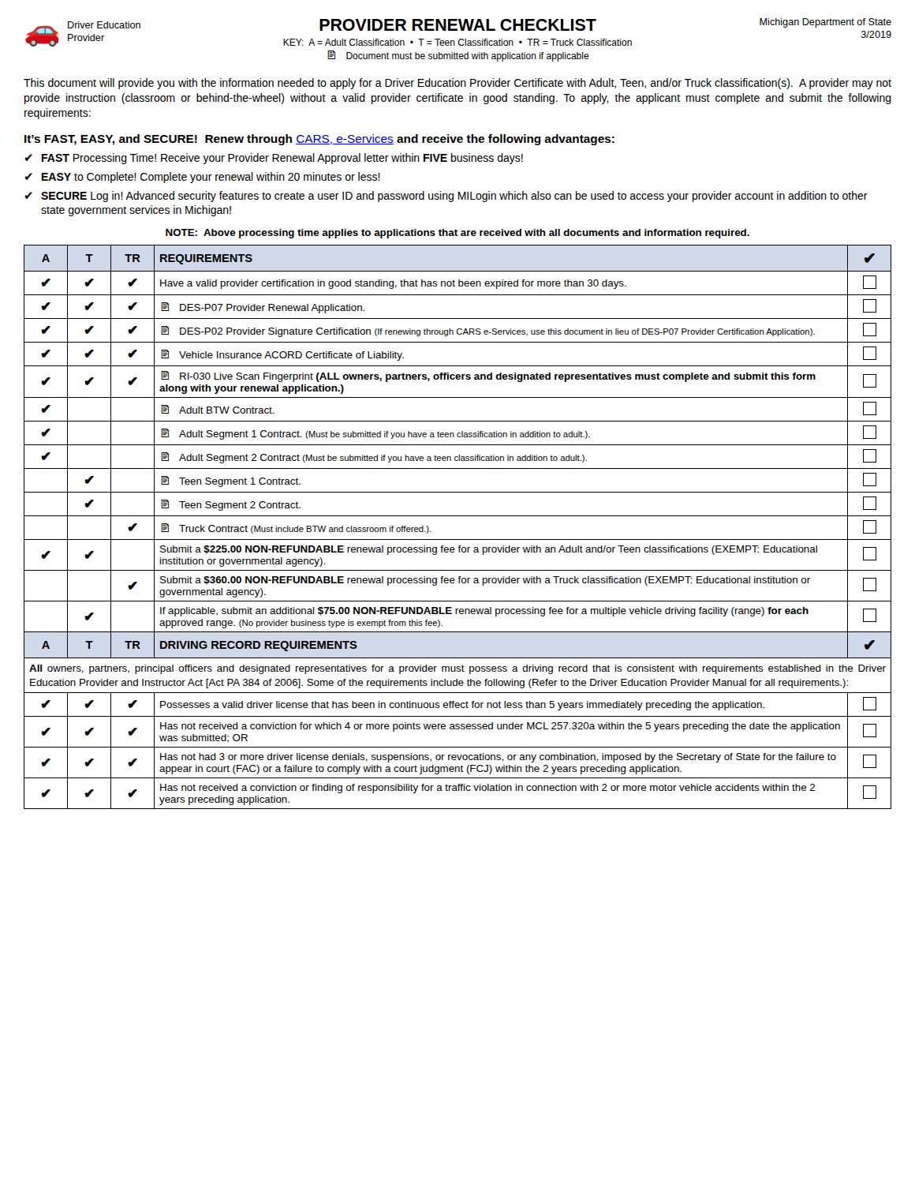🚗
Driver Education
Provider
PROVIDER RENEWAL CHECKLIST
KEY: A = Adult Classification • T = Teen Classification • TR = Truck Classification
🖹Document must be submitted with application if applicable
Michigan Department of State
3/2019
This document will provide you with the information needed to apply for a Driver Education Provider Certificate with Adult, Teen, and/or Truck classification(s). A provider may not provide instruction (classroom or behind-the-wheel) without a valid provider certificate in good standing. To apply, the applicant must complete and submit the following requirements:
It’s FAST, EASY, and SECURE! Renew through CARS, e-Services and receive the following advantages:
FAST Processing Time! Receive your Provider Renewal Approval letter within FIVE business days!
EASY to Complete! Complete your renewal within 20 minutes or less!
SECURE Log in! Advanced security features to create a user ID and password using MILogin which also can be used to access your provider account in addition to other state government services in Michigan!
NOTE: Above processing time applies to applications that are received with all documents and information required.
| A | T | TR | REQUIREMENTS | ✔ |
| --- | --- | --- | --- | --- |
| ✔ | ✔ | ✔ | Have a valid provider certification in good standing, that has not been expired for more than 30 days. | |
| ✔ | ✔ | ✔ | 🖹 DES-P07 Provider Renewal Application. | |
| ✔ | ✔ | ✔ | 🖹 DES-P02 Provider Signature Certification (If renewing through CARS e-Services, use this document in lieu of DES-P07 Provider Certification Application). | |
| ✔ | ✔ | ✔ | 🖹 Vehicle Insurance ACORD Certificate of Liability. | |
| ✔ | ✔ | ✔ | 🖹 RI-030 Live Scan Fingerprint (ALL owners, partners, officers and designated representatives must complete and submit this form along with your renewal application.) | |
| ✔ | | | 🖹 Adult BTW Contract. | |
| ✔ | | | 🖹 Adult Segment 1 Contract. (Must be submitted if you have a teen classification in addition to adult.). | |
| ✔ | | | 🖹 Adult Segment 2 Contract (Must be submitted if you have a teen classification in addition to adult.). | |
| | ✔ | | 🖹 Teen Segment 1 Contract. | |
| | ✔ | | 🖹 Teen Segment 2 Contract. | |
| | | ✔ | 🖹 Truck Contract (Must include BTW and classroom if offered.). | |
| ✔ | ✔ | | Submit a $225.00 NON-REFUNDABLE renewal processing fee for a provider with an Adult and/or Teen classifications (EXEMPT: Educational institution or governmental agency). | |
| | | ✔ | Submit a $360.00 NON-REFUNDABLE renewal processing fee for a provider with a Truck classification (EXEMPT: Educational institution or governmental agency). | |
| | ✔ | | If applicable, submit an additional $75.00 NON-REFUNDABLE renewal processing fee for a multiple vehicle driving facility (range) for each approved range. (No provider business type is exempt from this fee). | |
| A | T | TR | DRIVING RECORD REQUIREMENTS | ✔ |
| All owners, partners, principal officers and designated representatives for a provider must possess a driving record that is consistent with requirements established in the Driver Education Provider and Instructor Act [Act PA 384 of 2006]. Some of the requirements include the following (Refer to the Driver Education Provider Manual for all requirements.): |
| ✔ | ✔ | ✔ | Possesses a valid driver license that has been in continuous effect for not less than 5 years immediately preceding the application. | |
| ✔ | ✔ | ✔ | Has not received a conviction for which 4 or more points were assessed under MCL 257.320a within the 5 years preceding the date the application was submitted; OR | |
| ✔ | ✔ | ✔ | Has not had 3 or more driver license denials, suspensions, or revocations, or any combination, imposed by the Secretary of State for the failure to appear in court (FAC) or a failure to comply with a court judgment (FCJ) within the 2 years preceding application. | |
| ✔ | ✔ | ✔ | Has not received a conviction or finding of responsibility for a traffic violation in connection with 2 or more motor vehicle accidents within the 2 years preceding application. | |